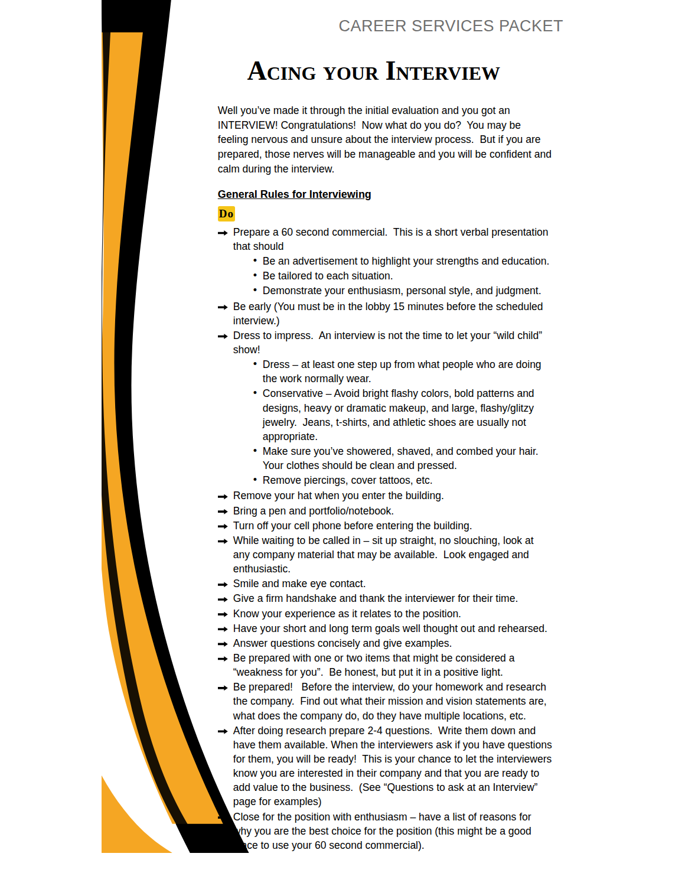Career Services Packet
Acing your Interview
Well you’ve made it through the initial evaluation and you got an INTERVIEW! Congratulations! Now what do you do? You may be feeling nervous and unsure about the interview process. But if you are prepared, those nerves will be manageable and you will be confident and calm during the interview.
General Rules for Interviewing
Do
Prepare a 60 second commercial. This is a short verbal presentation that should
Be an advertisement to highlight your strengths and education.
Be tailored to each situation.
Demonstrate your enthusiasm, personal style, and judgment.
Be early (You must be in the lobby 15 minutes before the scheduled interview.)
Dress to impress. An interview is not the time to let your “wild child” show!
Dress – at least one step up from what people who are doing the work normally wear.
Conservative – Avoid bright flashy colors, bold patterns and designs, heavy or dramatic makeup, and large, flashy/glitzy jewelry. Jeans, t-shirts, and athletic shoes are usually not appropriate.
Make sure you’ve showered, shaved, and combed your hair. Your clothes should be clean and pressed.
Remove piercings, cover tattoos, etc.
Remove your hat when you enter the building.
Bring a pen and portfolio/notebook.
Turn off your cell phone before entering the building.
While waiting to be called in – sit up straight, no slouching, look at any company material that may be available. Look engaged and enthusiastic.
Smile and make eye contact.
Give a firm handshake and thank the interviewer for their time.
Know your experience as it relates to the position.
Have your short and long term goals well thought out and rehearsed.
Answer questions concisely and give examples.
Be prepared with one or two items that might be considered a “weakness for you”. Be honest, but put it in a positive light.
Be prepared! Before the interview, do your homework and research the company. Find out what their mission and vision statements are, what does the company do, do they have multiple locations, etc.
After doing research prepare 2-4 questions. Write them down and have them available. When the interviewers ask if you have questions for them, you will be ready! This is your chance to let the interviewers know you are interested in their company and that you are ready to add value to the business. (See “Questions to ask at an Interview” page for examples)
Close for the position with enthusiasm – have a list of reasons for why you are the best choice for the position (this might be a good place to use your 60 second commercial).